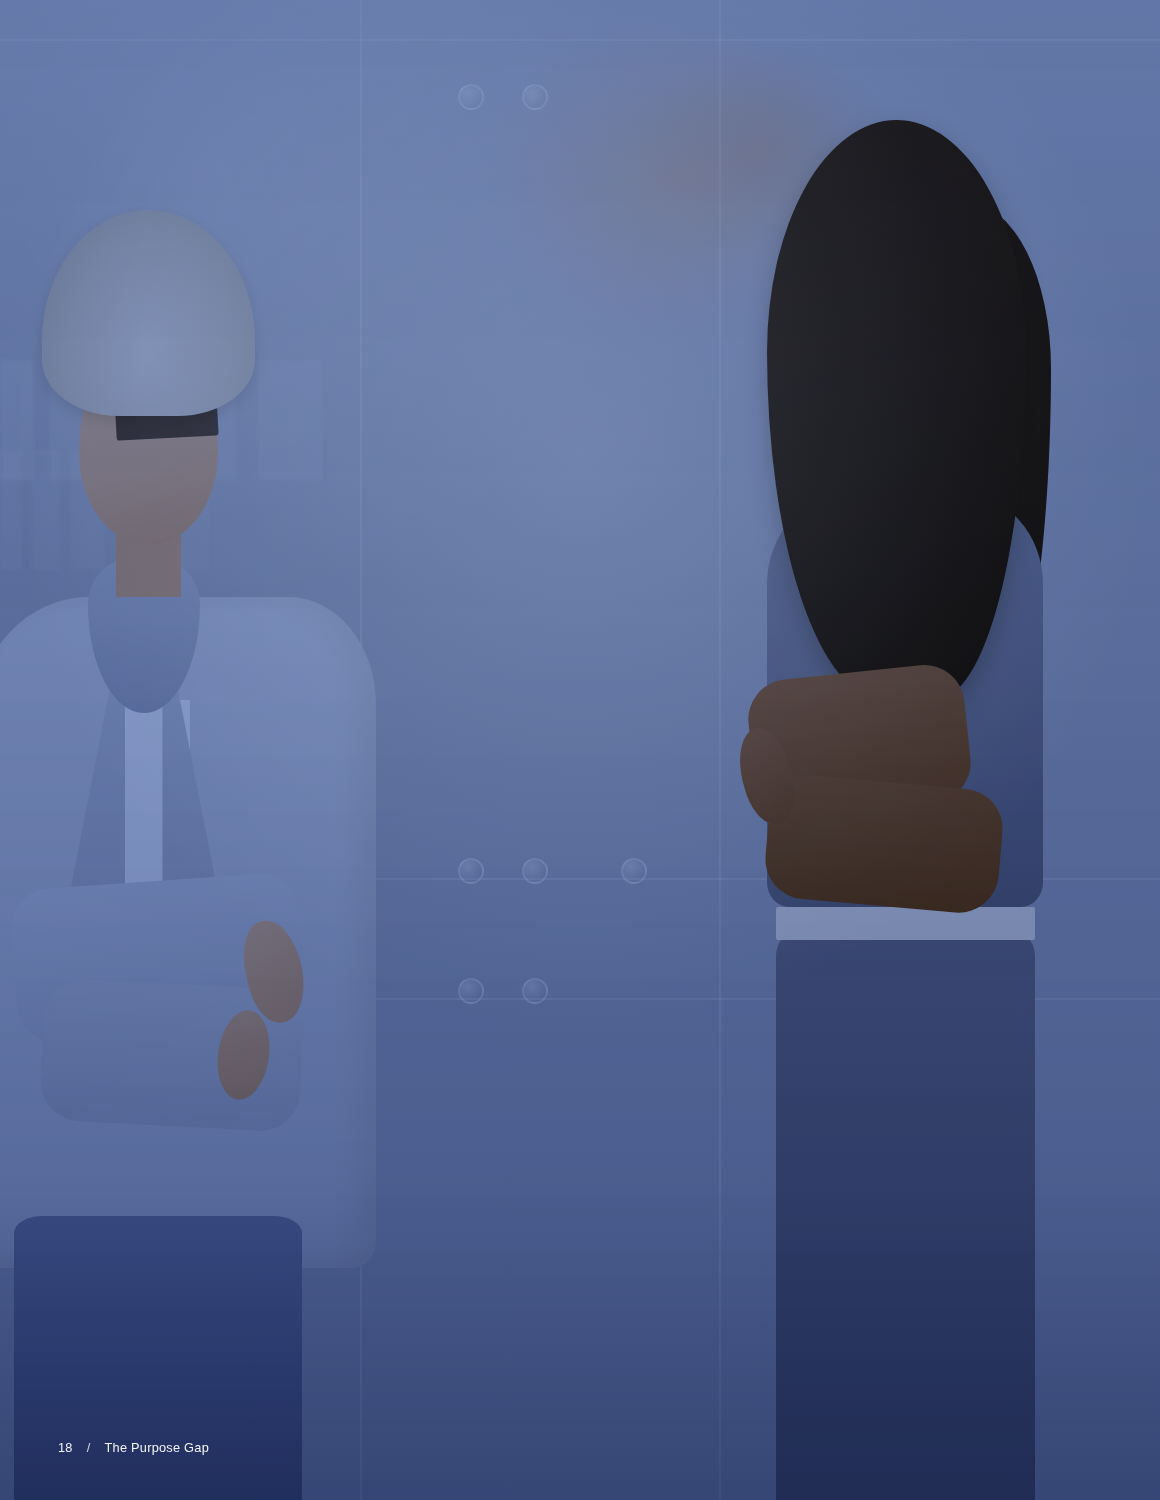18 / The Purpose Gap